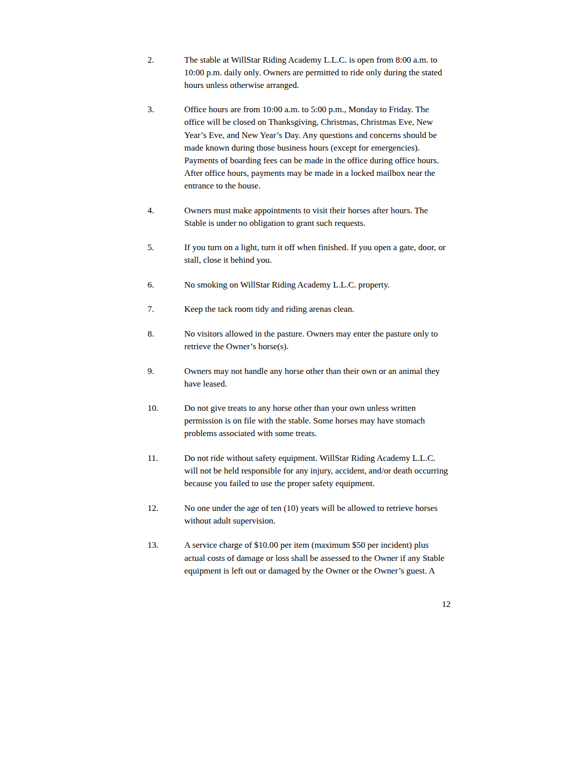2. The stable at WillStar Riding Academy L.L.C. is open from 8:00 a.m. to 10:00 p.m. daily only. Owners are permitted to ride only during the stated hours unless otherwise arranged.
3. Office hours are from 10:00 a.m. to 5:00 p.m., Monday to Friday. The office will be closed on Thanksgiving, Christmas, Christmas Eve, New Year’s Eve, and New Year’s Day. Any questions and concerns should be made known during those business hours (except for emergencies). Payments of boarding fees can be made in the office during office hours. After office hours, payments may be made in a locked mailbox near the entrance to the house.
4. Owners must make appointments to visit their horses after hours. The Stable is under no obligation to grant such requests.
5. If you turn on a light, turn it off when finished. If you open a gate, door, or stall, close it behind you.
6. No smoking on WillStar Riding Academy L.L.C. property.
7. Keep the tack room tidy and riding arenas clean.
8. No visitors allowed in the pasture. Owners may enter the pasture only to retrieve the Owner’s horse(s).
9. Owners may not handle any horse other than their own or an animal they have leased.
10. Do not give treats to any horse other than your own unless written permission is on file with the stable. Some horses may have stomach problems associated with some treats.
11. Do not ride without safety equipment. WillStar Riding Academy L.L.C. will not be held responsible for any injury, accident, and/or death occurring because you failed to use the proper safety equipment.
12. No one under the age of ten (10) years will be allowed to retrieve horses without adult supervision.
13. A service charge of $10.00 per item (maximum $50 per incident) plus actual costs of damage or loss shall be assessed to the Owner if any Stable equipment is left out or damaged by the Owner or the Owner’s guest. A
12